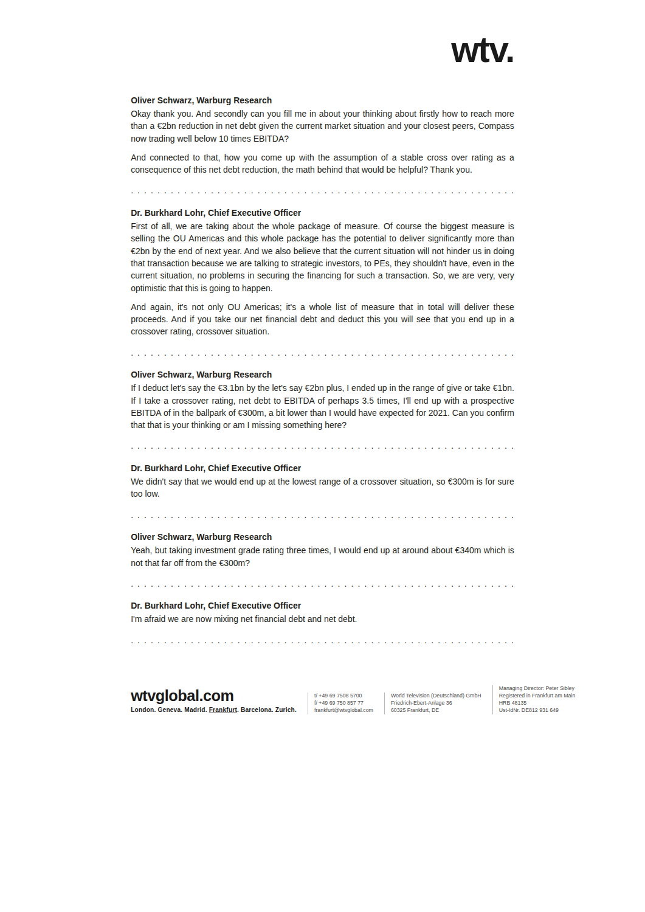wtv.
Oliver Schwarz, Warburg Research
Okay thank you. And secondly can you fill me in about your thinking about firstly how to reach more than a €2bn reduction in net debt given the current market situation and your closest peers, Compass now trading well below 10 times EBITDA?
And connected to that, how you come up with the assumption of a stable cross over rating as a consequence of this net debt reduction, the math behind that would be helpful? Thank you.
. . . . . . . . . . . . . . . . . . . . . . . . . . . . . . . . . . . . . . . . . . . . . . . . . . . . . . . . . . . . . . . .
Dr. Burkhard Lohr, Chief Executive Officer
First of all, we are taking about the whole package of measure. Of course the biggest measure is selling the OU Americas and this whole package has the potential to deliver significantly more than €2bn by the end of next year. And we also believe that the current situation will not hinder us in doing that transaction because we are talking to strategic investors, to PEs, they shouldn't have, even in the current situation, no problems in securing the financing for such a transaction. So, we are very, very optimistic that this is going to happen.
And again, it's not only OU Americas; it's a whole list of measure that in total will deliver these proceeds. And if you take our net financial debt and deduct this you will see that you end up in a crossover rating, crossover situation.
. . . . . . . . . . . . . . . . . . . . . . . . . . . . . . . . . . . . . . . . . . . . . . . . . . . . . . . . . . . . . . . .
Oliver Schwarz, Warburg Research
If I deduct let's say the €3.1bn by the let's say €2bn plus, I ended up in the range of give or take €1bn. If I take a crossover rating, net debt to EBITDA of perhaps 3.5 times, I'll end up with a prospective EBITDA of in the ballpark of €300m, a bit lower than I would have expected for 2021. Can you confirm that that is your thinking or am I missing something here?
. . . . . . . . . . . . . . . . . . . . . . . . . . . . . . . . . . . . . . . . . . . . . . . . . . . . . . . . . . . . . . . .
Dr. Burkhard Lohr, Chief Executive Officer
We didn't say that we would end up at the lowest range of a crossover situation, so €300m is for sure too low.
. . . . . . . . . . . . . . . . . . . . . . . . . . . . . . . . . . . . . . . . . . . . . . . . . . . . . . . . . . . . . . . .
Oliver Schwarz, Warburg Research
Yeah, but taking investment grade rating three times, I would end up at around about €340m which is not that far off from the €300m?
. . . . . . . . . . . . . . . . . . . . . . . . . . . . . . . . . . . . . . . . . . . . . . . . . . . . . . . . . . . . . . . .
Dr. Burkhard Lohr, Chief Executive Officer
I'm afraid we are now mixing net financial debt and net debt.
. . . . . . . . . . . . . . . . . . . . . . . . . . . . . . . . . . . . . . . . . . . . . . . . . . . . . . . . . . . . . . . .
wtvglobal.com
London. Geneva. Madrid. Frankfurt. Barcelona. Zurich.
t/ +49 69 7508 5700
f/ +49 69 750 857 77
frankfurt@wtvglobal.com
World Television (Deutschland) GmbH
Friedrich-Ebert-Anlage 36
60325 Frankfurt, DE
Managing Director: Peter Sibley
Registered in Frankfurt am Main
HRB 48135
Ust-IdNr. DE812 931 649